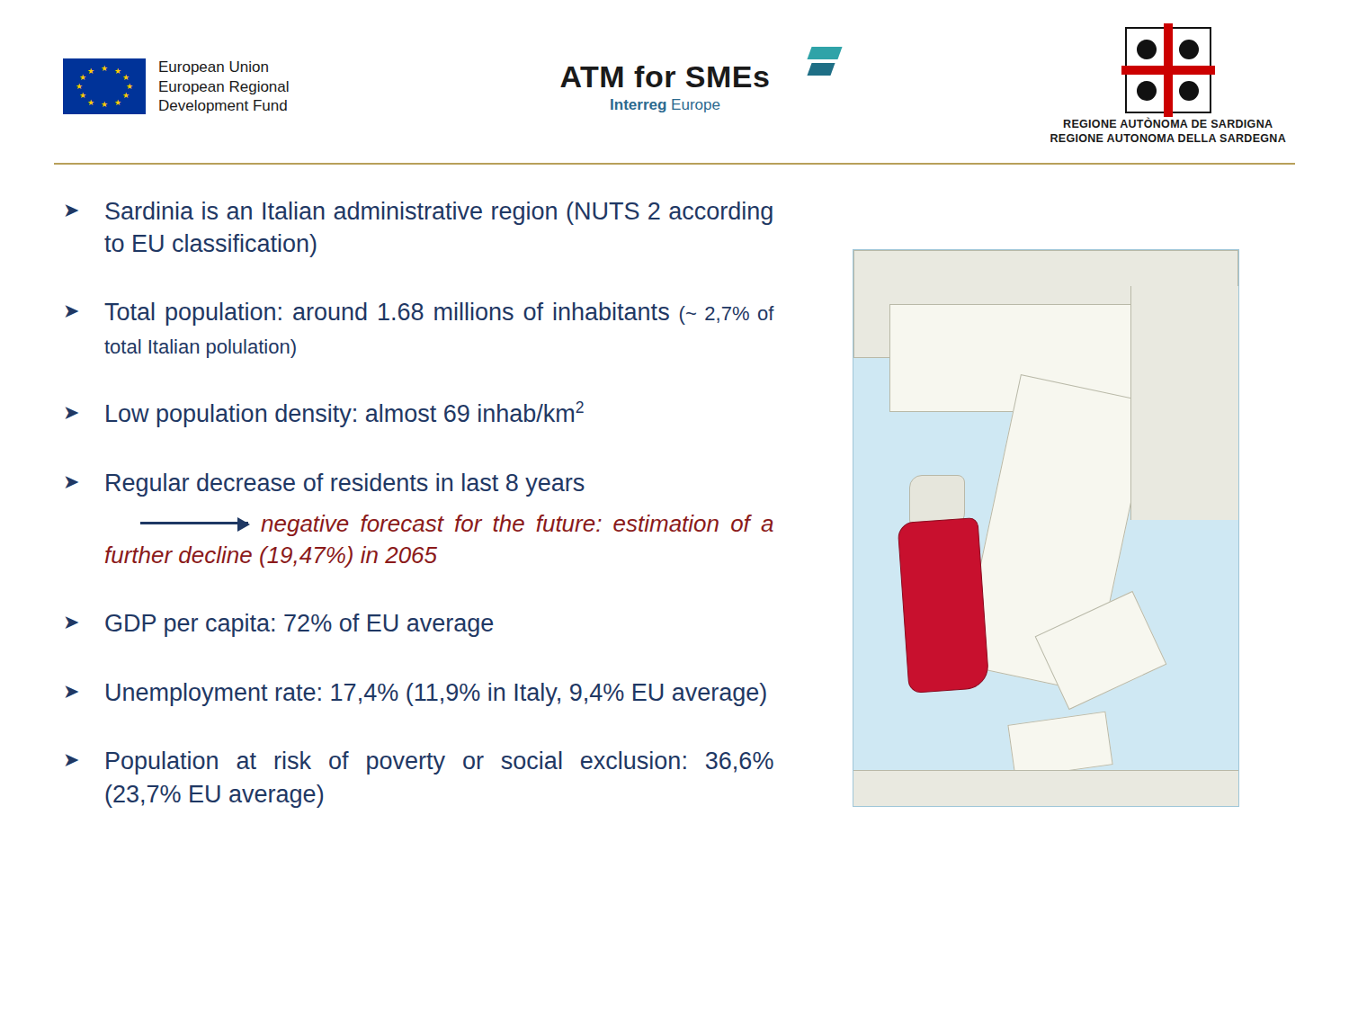★ ★ ★ ★ ★ ★ ★ ★ ★ ★ ★ ★
European Union
European Regional
Development Fund
ATM for SMEs
Interreg Europe
REGIONE AUTÒNOMA DE SARDIGNA
REGIONE AUTONOMA DELLA SARDEGNA
Sardinia is an Italian administrative region (NUTS 2 according to EU classification)
Total population: around 1.68 millions of inhabitants (~ 2,7% of total Italian polulation)
Low population density: almost 69 inhab/km2
Regular decrease of residents in last 8 years negative forecast for the future: estimation of a further decline (19,47%) in 2065
GDP per capita: 72% of EU average
Unemployment rate: 17,4% (11,9% in Italy, 9,4% EU average)
Population at risk of poverty or social exclusion: 36,6% (23,7% EU average)